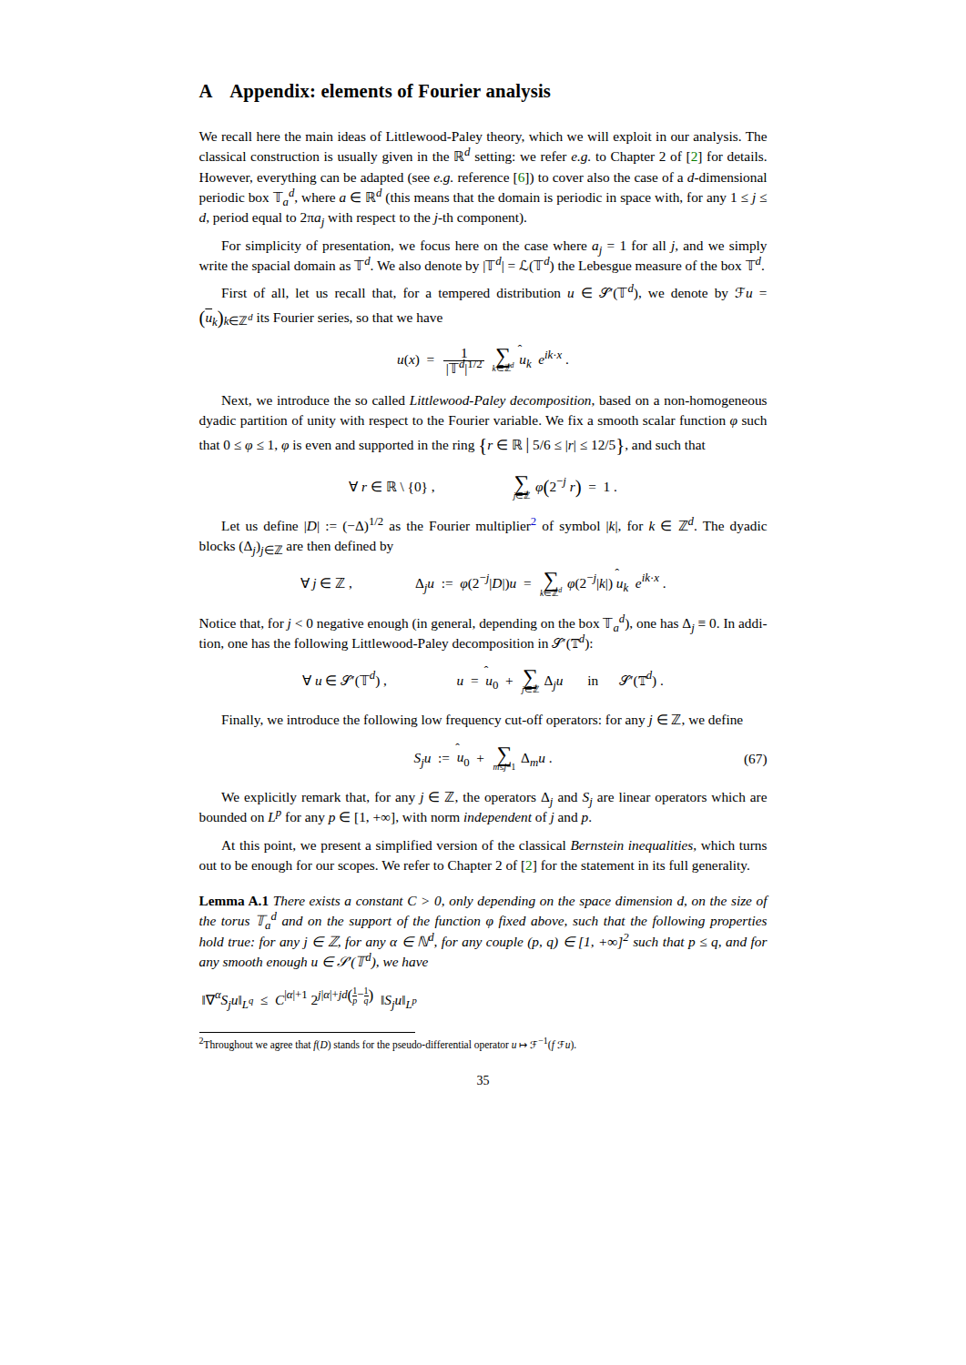AAppendix: elements of Fourier analysis
We recall here the main ideas of Littlewood-Paley theory, which we will exploit in our analysis. The classical construction is usually given in the ℝd setting: we refer e.g. to Chapter 2 of [2] for details. However, everything can be adapted (see e.g. reference [6]) to cover also the case of a d-dimensional periodic box 𝕋ad, where a ∈ ℝd (this means that the domain is periodic in space with, for any 1 ≤ j ≤ d, period equal to 2πaj with respect to the j-th component).
For simplicity of presentation, we focus here on the case where aj = 1 for all j, and we simply write the spacial domain as 𝕋d. We also denote by |𝕋d| = ℒ(𝕋d) the Lebesgue measure of the box 𝕋d.
First of all, let us recall that, for a tempered distribution u ∈ 𝒮′(𝕋d), we denote by ℱu = (uk)k∈ℤd its Fourier series, so that we have
u(x) = 1|𝕋d|1/2 ∑k∈ℤd ̂uk eik·x .
Next, we introduce the so called Littlewood-Paley decomposition, based on a non-homogeneous dyadic partition of unity with respect to the Fourier variable. We fix a smooth scalar function φ such that 0 ≤ φ ≤ 1, φ is even and supported in the ring {r ∈ ℝ | 5/6 ≤ |r| ≤ 12/5}, and such that
∀ r ∈ ℝ \ {0} , ∑j∈ℤ φ(2−j r) = 1 .
Let us define |D| := (−Δ)1/2 as the Fourier multiplier2 of symbol |k|, for k ∈ ℤd. The dyadic blocks (Δj)j∈ℤ are then defined by
∀ j ∈ ℤ , Δju := φ(2−j|D|)u = ∑k∈ℤd φ(2−j|k|) ̂uk eik·x .
Notice that, for j < 0 negative enough (in general, depending on the box 𝕋ad), one has Δj ≡ 0. In addition, one has the following Littlewood-Paley decomposition in 𝒮′(𝕋d):
∀ u ∈ 𝒮′(𝕋d) , u = ̂u0 + ∑j∈ℤ Δju in 𝒮′(𝕋d) .
Finally, we introduce the following low frequency cut-off operators: for any j ∈ ℤ, we define
Sju := ̂u0 + ∑m≤j−1 Δmu .
(67)
We explicitly remark that, for any j ∈ ℤ, the operators Δj and Sj are linear operators which are bounded on Lp for any p ∈ [1, +∞], with norm independent of j and p.
At this point, we present a simplified version of the classical Bernstein inequalities, which turns out to be enough for our scopes. We refer to Chapter 2 of [2] for the statement in its full generality.
Lemma A.1 There exists a constant C > 0, only depending on the space dimension d, on the size of the torus 𝕋ad and on the support of the function φ fixed above, such that the following properties hold true: for any j ∈ ℤ, for any α ∈ ℕd, for any couple (p, q) ∈ [1, +∞]2 such that p ≤ q, and for any smooth enough u ∈ 𝒮′(𝕋d), we have
‖∇αSju‖Lq ≤ C|α|+1 2j|α|+jd(1 p−1 q) ‖Sju‖Lp
2Throughout we agree that f(D) stands for the pseudo-differential operator u ↦ ℱ−1(f ℱu).
35